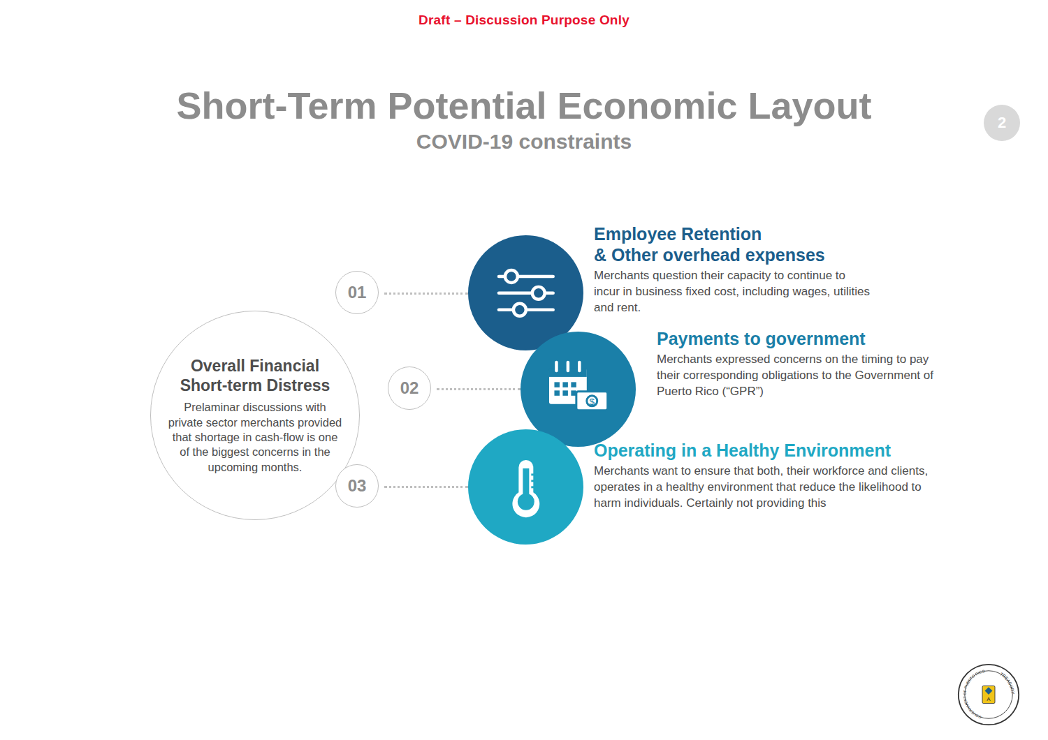Draft – Discussion Purpose Only
Short-Term Potential Economic Layout
COVID-19 constraints
2
Overall Financial
Short-term Distress
Prelaminar discussions with private sector merchants provided that shortage in cash-flow is one of the biggest concerns in the upcoming months.
01
02
03
$
Employee Retention
& Other overhead expenses
Merchants question their capacity to continue to incur in business fixed cost, including wages, utilities and rent.
Payments to government
Merchants expressed concerns on the timing to pay their corresponding obligations to the Government of Puerto Rico (“GPR”)
Operating in a Healthy Environment
Merchants want to ensure that both, their workforce and clients, operates in a healthy environment that reduce the likelihood to harm individuals. Certainly not providing this
TREASURY GOVERNMENT OF PUERTO RICO A